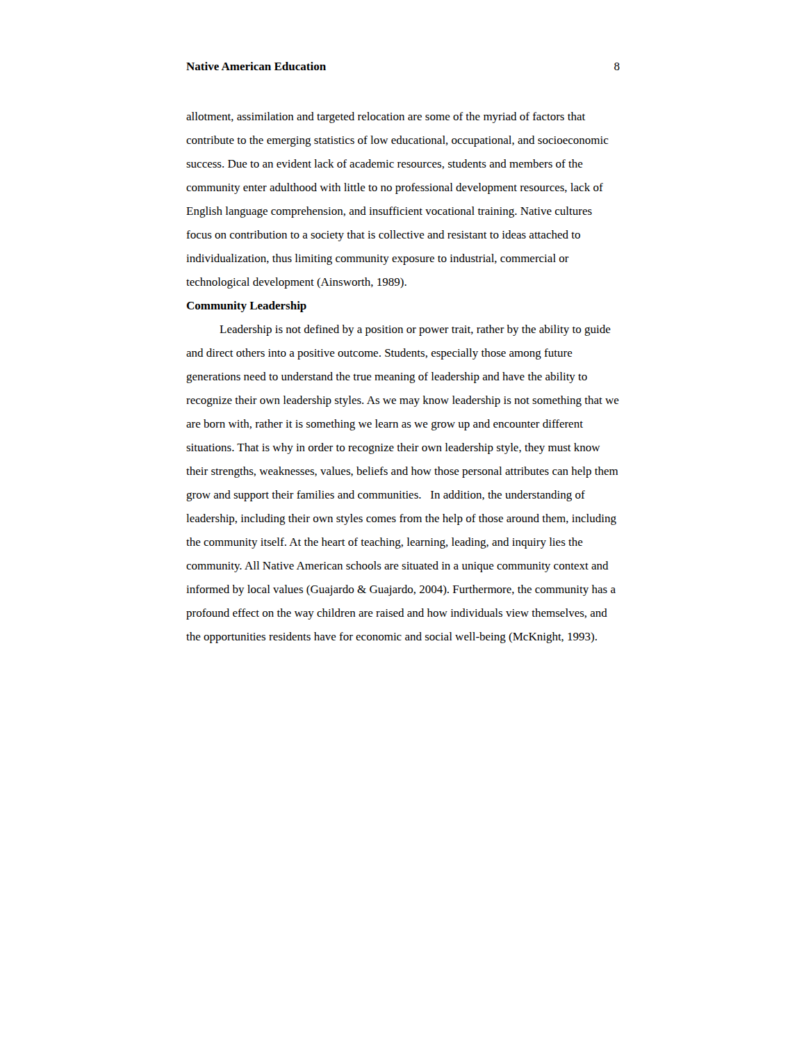Native American Education 8
allotment, assimilation and targeted relocation are some of the myriad of factors that contribute to the emerging statistics of low educational, occupational, and socioeconomic success. Due to an evident lack of academic resources, students and members of the community enter adulthood with little to no professional development resources, lack of English language comprehension, and insufficient vocational training. Native cultures focus on contribution to a society that is collective and resistant to ideas attached to individualization, thus limiting community exposure to industrial, commercial or technological development (Ainsworth, 1989).
Community Leadership
Leadership is not defined by a position or power trait, rather by the ability to guide and direct others into a positive outcome. Students, especially those among future generations need to understand the true meaning of leadership and have the ability to recognize their own leadership styles. As we may know leadership is not something that we are born with, rather it is something we learn as we grow up and encounter different situations. That is why in order to recognize their own leadership style, they must know their strengths, weaknesses, values, beliefs and how those personal attributes can help them grow and support their families and communities. In addition, the understanding of leadership, including their own styles comes from the help of those around them, including the community itself. At the heart of teaching, learning, leading, and inquiry lies the community. All Native American schools are situated in a unique community context and informed by local values (Guajardo & Guajardo, 2004). Furthermore, the community has a profound effect on the way children are raised and how individuals view themselves, and the opportunities residents have for economic and social well-being (McKnight, 1993).